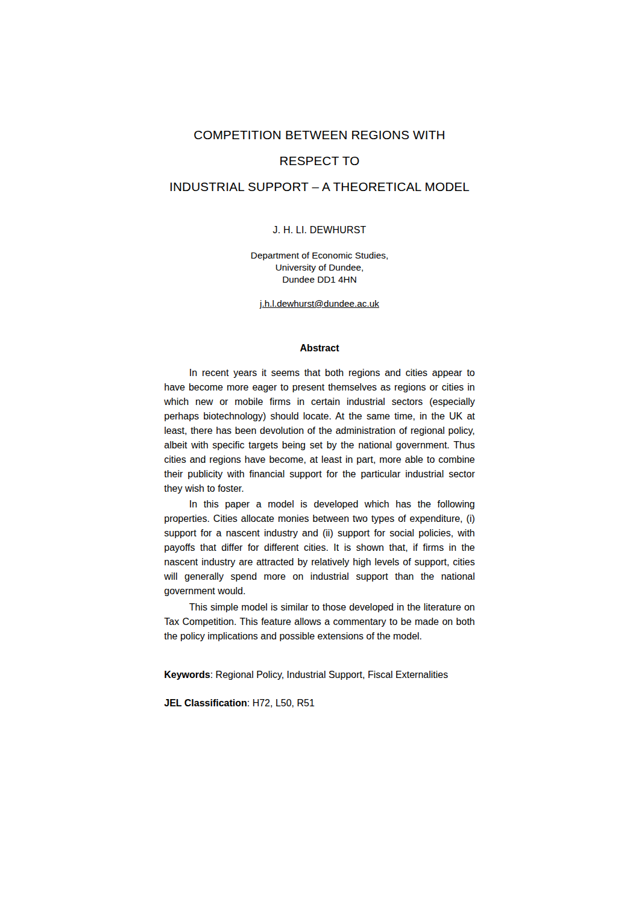COMPETITION BETWEEN REGIONS WITH RESPECT TO
INDUSTRIAL SUPPORT – A THEORETICAL MODEL
J. H. LI. DEWHURST
Department of Economic Studies,
University of Dundee,
Dundee DD1 4HN
j.h.l.dewhurst@dundee.ac.uk
Abstract
In recent years it seems that both regions and cities appear to have become more eager to present themselves as regions or cities in which new or mobile firms in certain industrial sectors (especially perhaps biotechnology) should locate. At the same time, in the UK at least, there has been devolution of the administration of regional policy, albeit with specific targets being set by the national government. Thus cities and regions have become, at least in part, more able to combine their publicity with financial support for the particular industrial sector they wish to foster.
In this paper a model is developed which has the following properties. Cities allocate monies between two types of expenditure, (i) support for a nascent industry and (ii) support for social policies, with payoffs that differ for different cities. It is shown that, if firms in the nascent industry are attracted by relatively high levels of support, cities will generally spend more on industrial support than the national government would.
This simple model is similar to those developed in the literature on Tax Competition. This feature allows a commentary to be made on both the policy implications and possible extensions of the model.
Keywords: Regional Policy, Industrial Support, Fiscal Externalities
JEL Classification: H72, L50, R51